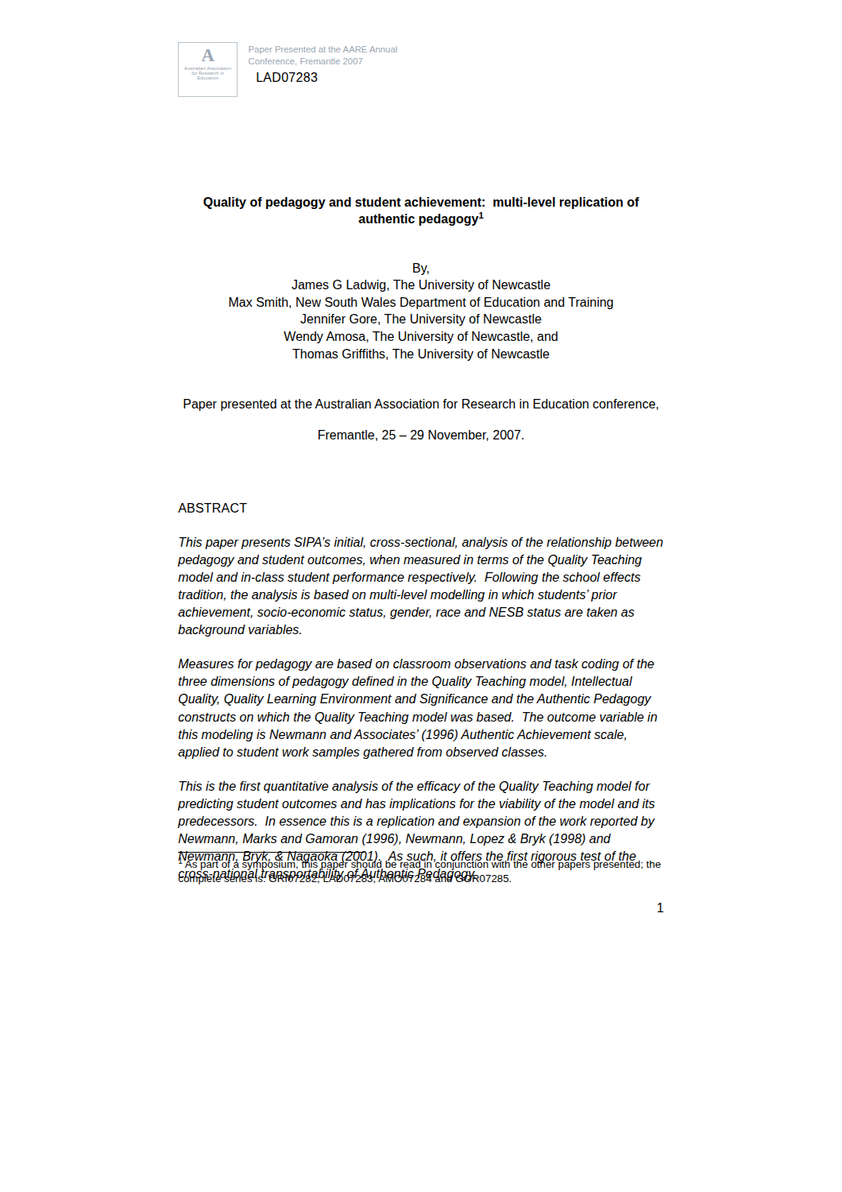A Australian Association
for Research in Education
Paper Presented at the AARE Annual
Conference, Fremantle 2007
LAD07283
Quality of pedagogy and student achievement: multi-level replication of authentic pedagogy1
By,
James G Ladwig, The University of Newcastle
Max Smith, New South Wales Department of Education and Training
Jennifer Gore, The University of Newcastle
Wendy Amosa, The University of Newcastle, and
Thomas Griffiths, The University of Newcastle
Paper presented at the Australian Association for Research in Education conference,
Fremantle, 25 – 29 November, 2007.
ABSTRACT
This paper presents SIPA’s initial, cross-sectional, analysis of the relationship between pedagogy and student outcomes, when measured in terms of the Quality Teaching model and in-class student performance respectively. Following the school effects tradition, the analysis is based on multi-level modelling in which students’ prior achievement, socio-economic status, gender, race and NESB status are taken as background variables.
Measures for pedagogy are based on classroom observations and task coding of the three dimensions of pedagogy defined in the Quality Teaching model, Intellectual Quality, Quality Learning Environment and Significance and the Authentic Pedagogy constructs on which the Quality Teaching model was based. The outcome variable in this modeling is Newmann and Associates’ (1996) Authentic Achievement scale, applied to student work samples gathered from observed classes.
This is the first quantitative analysis of the efficacy of the Quality Teaching model for predicting student outcomes and has implications for the viability of the model and its predecessors. In essence this is a replication and expansion of the work reported by Newmann, Marks and Gamoran (1996), Newmann, Lopez & Bryk (1998) and Newmann, Bryk, & Nagaoka (2001). As such, it offers the first rigorous test of the cross-national transportability of Authentic Pedagogy.
1 As part of a symposium, this paper should be read in conjunction with the other papers presented; the complete series is: GRI07282, LAD07283, AMO07284 and GOR07285.
1